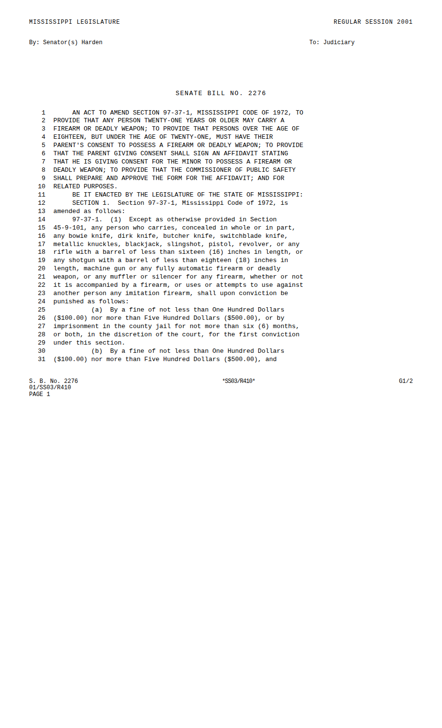MISSISSIPPI LEGISLATURE REGULAR SESSION 2001
By: Senator(s) Harden To: Judiciary
SENATE BILL NO. 2276
| 1 | AN ACT TO AMEND SECTION 97-37-1, MISSISSIPPI CODE OF 1972, TO |
| 2 | PROVIDE THAT ANY PERSON TWENTY-ONE YEARS OR OLDER MAY CARRY A |
| 3 | FIREARM OR DEADLY WEAPON; TO PROVIDE THAT PERSONS OVER THE AGE OF |
| 4 | EIGHTEEN, BUT UNDER THE AGE OF TWENTY-ONE, MUST HAVE THEIR |
| 5 | PARENT'S CONSENT TO POSSESS A FIREARM OR DEADLY WEAPON; TO PROVIDE |
| 6 | THAT THE PARENT GIVING CONSENT SHALL SIGN AN AFFIDAVIT STATING |
| 7 | THAT HE IS GIVING CONSENT FOR THE MINOR TO POSSESS A FIREARM OR |
| 8 | DEADLY WEAPON; TO PROVIDE THAT THE COMMISSIONER OF PUBLIC SAFETY |
| 9 | SHALL PREPARE AND APPROVE THE FORM FOR THE AFFIDAVIT; AND FOR |
| 10 | RELATED PURPOSES. |
| 11 | BE IT ENACTED BY THE LEGISLATURE OF THE STATE OF MISSISSIPPI: |
| 12 | SECTION 1. Section 97-37-1, Mississippi Code of 1972, is |
| 13 | amended as follows: |
| 14 | 97-37-1. (1) Except as otherwise provided in Section |
| 15 | 45-9-101, any person who carries, concealed in whole or in part, |
| 16 | any bowie knife, dirk knife, butcher knife, switchblade knife, |
| 17 | metallic knuckles, blackjack, slingshot, pistol, revolver, or any |
| 18 | rifle with a barrel of less than sixteen (16) inches in length, or |
| 19 | any shotgun with a barrel of less than eighteen (18) inches in |
| 20 | length, machine gun or any fully automatic firearm or deadly |
| 21 | weapon, or any muffler or silencer for any firearm, whether or not |
| 22 | it is accompanied by a firearm, or uses or attempts to use against |
| 23 | another person any imitation firearm, shall upon conviction be |
| 24 | punished as follows: |
| 25 | (a) By a fine of not less than One Hundred Dollars |
| 26 | ($100.00) nor more than Five Hundred Dollars ($500.00), or by |
| 27 | imprisonment in the county jail for not more than six (6) months, |
| 28 | or both, in the discretion of the court, for the first conviction |
| 29 | under this section. |
| 30 | (b) By a fine of not less than One Hundred Dollars |
| 31 | ($100.00) nor more than Five Hundred Dollars ($500.00), and |
S. B. No. 2276 01/SS03/R410 PAGE 1
*SS03/R410*
G1/2